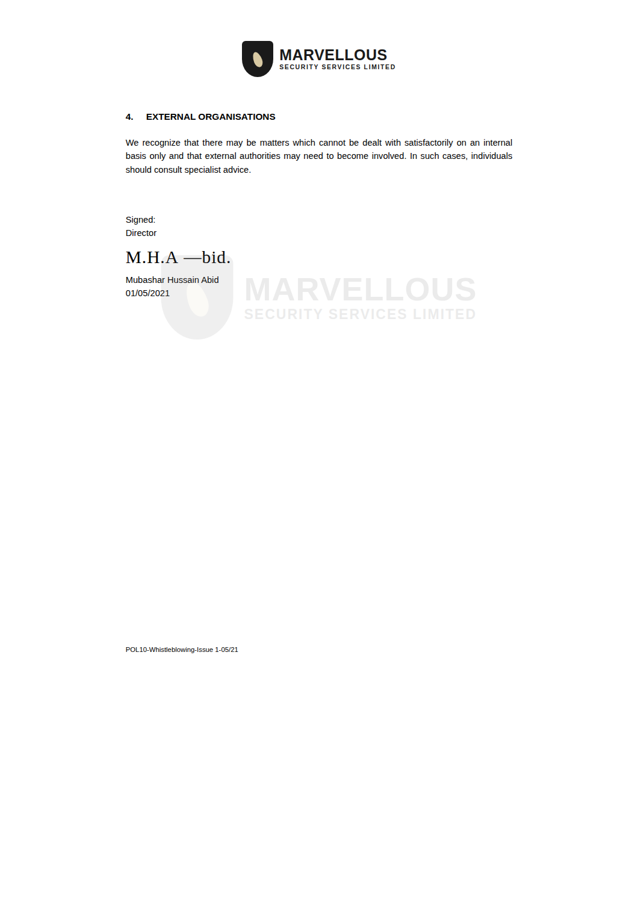MARVELLOUS
SECURITY SERVICES LIMITED
4. EXTERNAL ORGANISATIONS
We recognize that there may be matters which cannot be dealt with satisfactorily on an internal basis only and that external authorities may need to become involved. In such cases, individuals should consult specialist advice.
Signed:
Director
M.H.A —bid.
Mubashar Hussain Abid
01/05/2021
MARVELLOUS
SECURITY SERVICES LIMITED
POL10-Whistleblowing-Issue 1-05/21